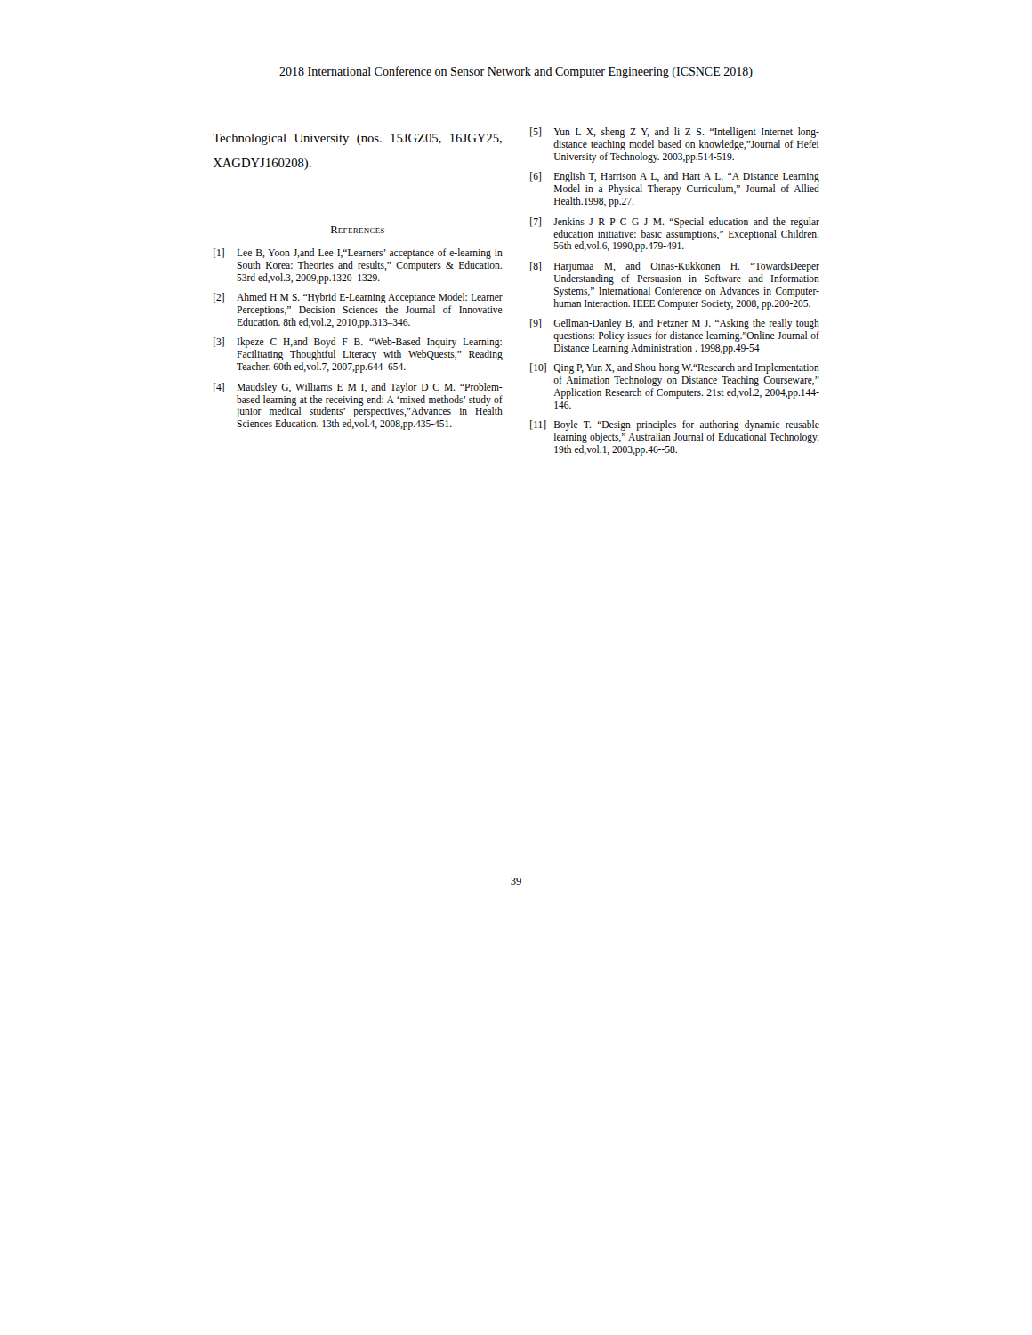2018 International Conference on Sensor Network and Computer Engineering (ICSNCE 2018)
Technological University (nos. 15JGZ05, 16JGY25, XAGDYJ160208).
References
[1] Lee B, Yoon J,and Lee I,“Learners’ acceptance of e-learning in South Korea: Theories and results,” Computers & Education. 53rd ed,vol.3, 2009,pp.1320–1329.
[2] Ahmed H M S. “Hybrid E-Learning Acceptance Model: Learner Perceptions,” Decision Sciences the Journal of Innovative Education. 8th ed,vol.2, 2010,pp.313–346.
[3] Ikpeze C H,and Boyd F B. “Web-Based Inquiry Learning: Facilitating Thoughtful Literacy with WebQuests,” Reading Teacher. 60th ed,vol.7, 2007,pp.644–654.
[4] Maudsley G, Williams E M I, and Taylor D C M. “Problem-based learning at the receiving end: A ‘mixed methods’ study of junior medical students’ perspectives,”Advances in Health Sciences Education. 13th ed,vol.4, 2008,pp.435-451.
[5] Yun L X, sheng Z Y, and li Z S. “Intelligent Internet long-distance teaching model based on knowledge,”Journal of Hefei University of Technology. 2003,pp.514-519.
[6] English T, Harrison A L, and Hart A L. “A Distance Learning Model in a Physical Therapy Curriculum,” Journal of Allied Health.1998, pp.27.
[7] Jenkins J R P C G J M. “Special education and the regular education initiative: basic assumptions,” Exceptional Children. 56th ed,vol.6, 1990,pp.479-491.
[8] Harjumaa M, and Oinas-Kukkonen H. “TowardsDeeper Understanding of Persuasion in Software and Information Systems,” International Conference on Advances in Computer-human Interaction. IEEE Computer Society, 2008, pp.200-205.
[9] Gellman-Danley B, and Fetzner M J. “Asking the really tough questions: Policy issues for distance learning.”Online Journal of Distance Learning Administration . 1998,pp.49-54
[10] Qing P, Yun X, and Shou-hong W.“Research and Implementation of Animation Technology on Distance Teaching Courseware,” Application Research of Computers. 21st ed,vol.2, 2004,pp.144-146.
[11] Boyle T. “Design principles for authoring dynamic reusable learning objects,” Australian Journal of Educational Technology. 19th ed,vol.1, 2003,pp.46--58.
39